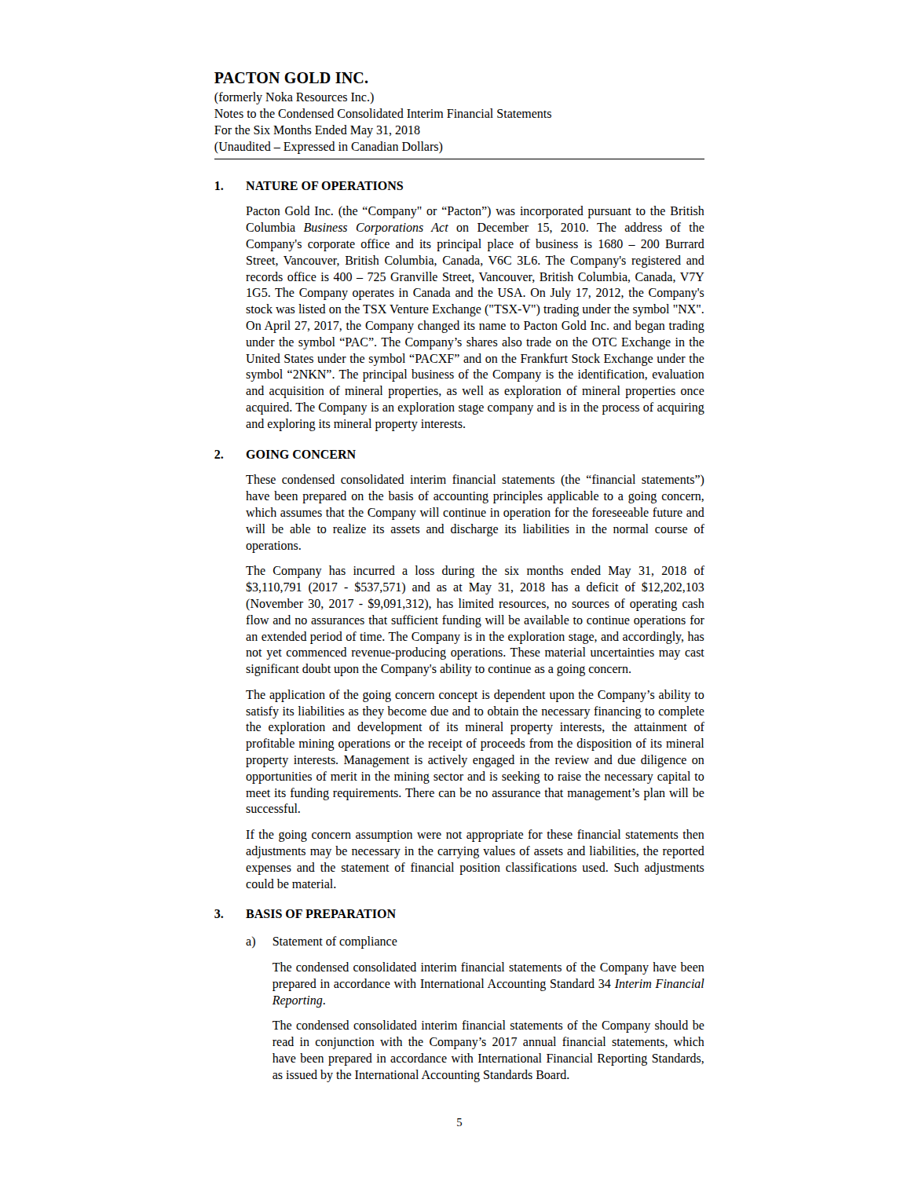PACTON GOLD INC.
(formerly Noka Resources Inc.)
Notes to the Condensed Consolidated Interim Financial Statements
For the Six Months Ended May 31, 2018
(Unaudited – Expressed in Canadian Dollars)
1. Nature of Operations
Pacton Gold Inc. (the “Company" or “Pacton”) was incorporated pursuant to the British Columbia Business Corporations Act on December 15, 2010. The address of the Company's corporate office and its principal place of business is 1680 – 200 Burrard Street, Vancouver, British Columbia, Canada, V6C 3L6. The Company's registered and records office is 400 – 725 Granville Street, Vancouver, British Columbia, Canada, V7Y 1G5. The Company operates in Canada and the USA. On July 17, 2012, the Company's stock was listed on the TSX Venture Exchange ("TSX-V") trading under the symbol "NX". On April 27, 2017, the Company changed its name to Pacton Gold Inc. and began trading under the symbol “PAC”. The Company’s shares also trade on the OTC Exchange in the United States under the symbol “PACXF” and on the Frankfurt Stock Exchange under the symbol “2NKN”. The principal business of the Company is the identification, evaluation and acquisition of mineral properties, as well as exploration of mineral properties once acquired. The Company is an exploration stage company and is in the process of acquiring and exploring its mineral property interests.
2. Going Concern
These condensed consolidated interim financial statements (the “financial statements”) have been prepared on the basis of accounting principles applicable to a going concern, which assumes that the Company will continue in operation for the foreseeable future and will be able to realize its assets and discharge its liabilities in the normal course of operations.
The Company has incurred a loss during the six months ended May 31, 2018 of $3,110,791 (2017 - $537,571) and as at May 31, 2018 has a deficit of $12,202,103 (November 30, 2017 - $9,091,312), has limited resources, no sources of operating cash flow and no assurances that sufficient funding will be available to continue operations for an extended period of time. The Company is in the exploration stage, and accordingly, has not yet commenced revenue-producing operations. These material uncertainties may cast significant doubt upon the Company's ability to continue as a going concern.
The application of the going concern concept is dependent upon the Company’s ability to satisfy its liabilities as they become due and to obtain the necessary financing to complete the exploration and development of its mineral property interests, the attainment of profitable mining operations or the receipt of proceeds from the disposition of its mineral property interests. Management is actively engaged in the review and due diligence on opportunities of merit in the mining sector and is seeking to raise the necessary capital to meet its funding requirements. There can be no assurance that management’s plan will be successful.
If the going concern assumption were not appropriate for these financial statements then adjustments may be necessary in the carrying values of assets and liabilities, the reported expenses and the statement of financial position classifications used. Such adjustments could be material.
3. Basis of Preparation
a)
Statement of compliance
The condensed consolidated interim financial statements of the Company have been prepared in accordance with International Accounting Standard 34 Interim Financial Reporting.
The condensed consolidated interim financial statements of the Company should be read in conjunction with the Company’s 2017 annual financial statements, which have been prepared in accordance with International Financial Reporting Standards, as issued by the International Accounting Standards Board.
5